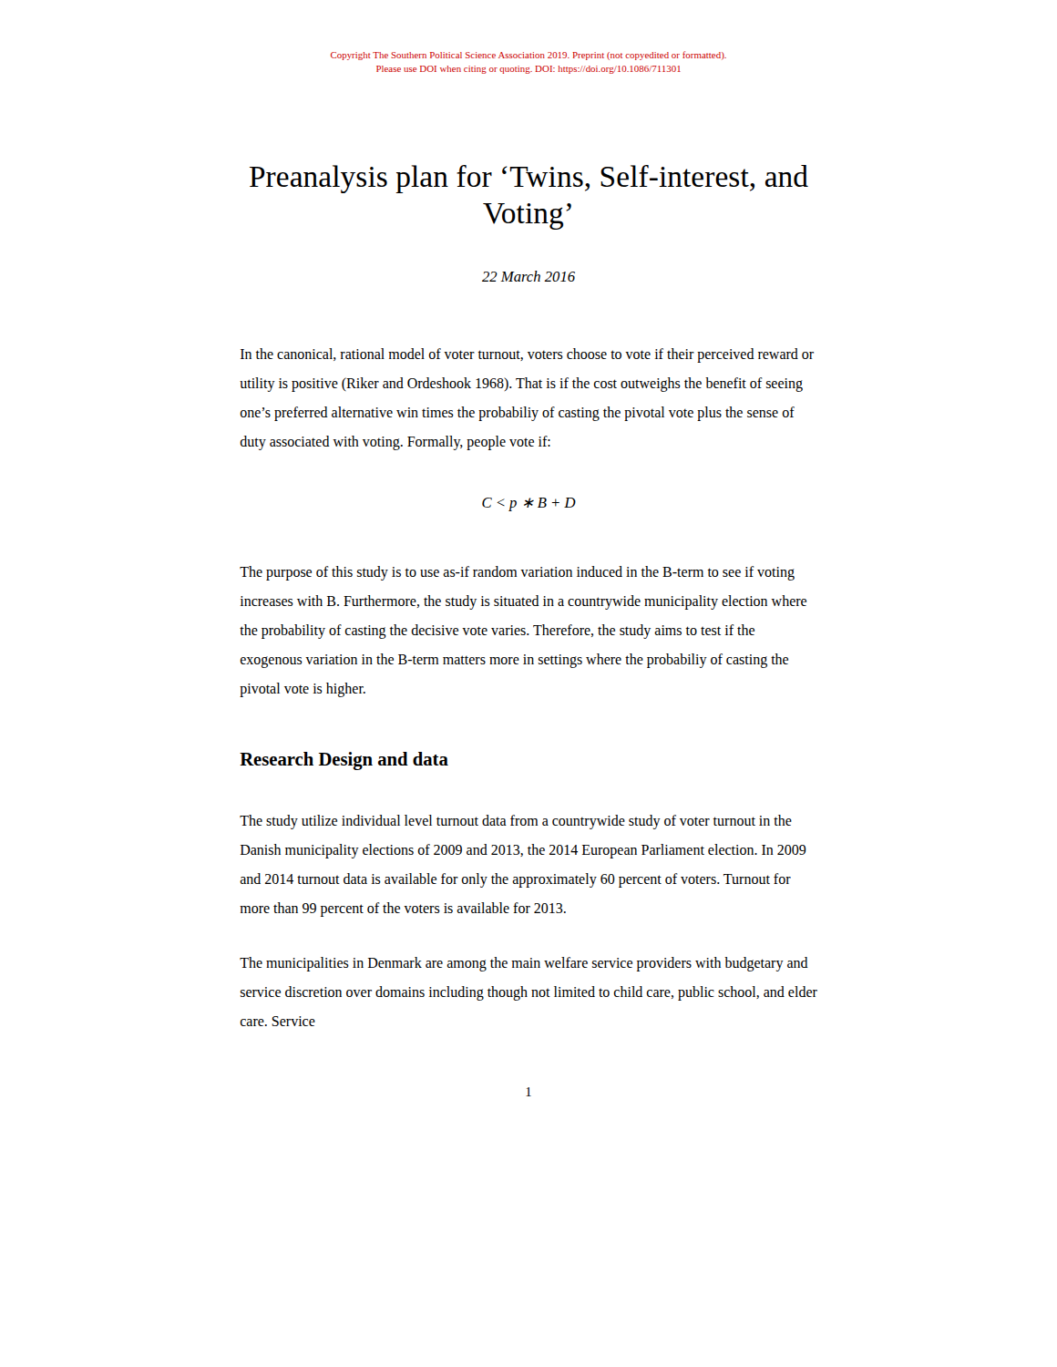Copyright The Southern Political Science Association 2019. Preprint (not copyedited or formatted).
Please use DOI when citing or quoting. DOI: https://doi.org/10.1086/711301
Preanalysis plan for ‘Twins, Self-interest, and Voting’
22 March 2016
In the canonical, rational model of voter turnout, voters choose to vote if their perceived reward or utility is positive (Riker and Ordeshook 1968). That is if the cost outweighs the benefit of seeing one’s preferred alternative win times the probabiliy of casting the pivotal vote plus the sense of duty associated with voting. Formally, people vote if:
C < p ∗ B + D
The purpose of this study is to use as-if random variation induced in the B-term to see if voting increases with B. Furthermore, the study is situated in a countrywide municipality election where the probability of casting the decisive vote varies. Therefore, the study aims to test if the exogenous variation in the B-term matters more in settings where the probabiliy of casting the pivotal vote is higher.
Research Design and data
The study utilize individual level turnout data from a countrywide study of voter turnout in the Danish municipality elections of 2009 and 2013, the 2014 European Parliament election. In 2009 and 2014 turnout data is available for only the approximately 60 percent of voters. Turnout for more than 99 percent of the voters is available for 2013.
The municipalities in Denmark are among the main welfare service providers with budgetary and service discretion over domains including though not limited to child care, public school, and elder care. Service
1